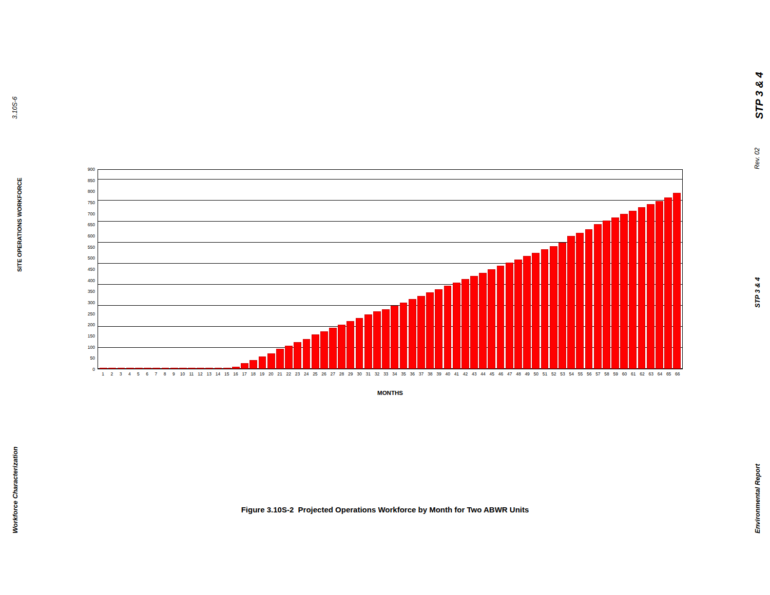3.10S-6
Workforce Characterization
STP 3 & 4
Rev. 02
STP 3 & 4
Environmental Report
SITE OPERATIONS WORKFORCE
900 850 800 750 700 650 600 550 500 450 400 350 300 250 200 150 100 50 0
123456 789101112 131415161718 192021222324 252627282930 313233343536 373839404142 434445464748 495051525354 555657585960 616263646566
MONTHS
Figure 3.10S-2 Projected Operations Workforce by Month for Two ABWR Units